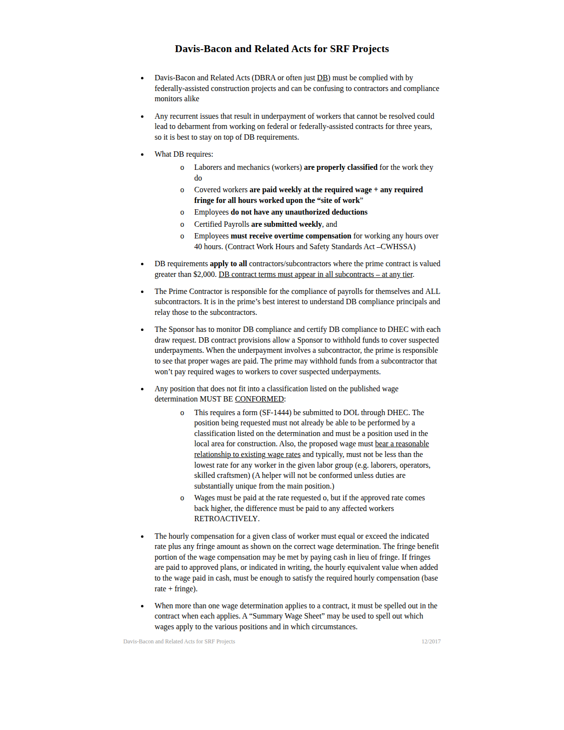Davis-Bacon and Related Acts for SRF Projects
Davis-Bacon and Related Acts (DBRA or often just DB) must be complied with by federally-assisted construction projects and can be confusing to contractors and compliance monitors alike
Any recurrent issues that result in underpayment of workers that cannot be resolved could lead to debarment from working on federal or federally-assisted contracts for three years, so it is best to stay on top of DB requirements.
What DB requires:
Laborers and mechanics (workers) are properly classified for the work they do
Covered workers are paid weekly at the required wage + any required fringe for all hours worked upon the “site of work”
Employees do not have any unauthorized deductions
Certified Payrolls are submitted weekly, and
Employees must receive overtime compensation for working any hours over 40 hours. (Contract Work Hours and Safety Standards Act –CWHSSA)
DB requirements apply to all contractors/subcontractors where the prime contract is valued greater than $2,000. DB contract terms must appear in all subcontracts – at any tier.
The Prime Contractor is responsible for the compliance of payrolls for themselves and ALL subcontractors. It is in the prime’s best interest to understand DB compliance principals and relay those to the subcontractors.
The Sponsor has to monitor DB compliance and certify DB compliance to DHEC with each draw request. DB contract provisions allow a Sponsor to withhold funds to cover suspected underpayments. When the underpayment involves a subcontractor, the prime is responsible to see that proper wages are paid. The prime may withhold funds from a subcontractor that won’t pay required wages to workers to cover suspected underpayments.
Any position that does not fit into a classification listed on the published wage determination MUST BE CONFORMED:
This requires a form (SF-1444) be submitted to DOL through DHEC. The position being requested must not already be able to be performed by a classification listed on the determination and must be a position used in the local area for construction. Also, the proposed wage must bear a reasonable relationship to existing wage rates and typically, must not be less than the lowest rate for any worker in the given labor group (e.g. laborers, operators, skilled craftsmen) (A helper will not be conformed unless duties are substantially unique from the main position.)
Wages must be paid at the rate requested o, but if the approved rate comes back higher, the difference must be paid to any affected workers RETROACTIVELY.
The hourly compensation for a given class of worker must equal or exceed the indicated rate plus any fringe amount as shown on the correct wage determination. The fringe benefit portion of the wage compensation may be met by paying cash in lieu of fringe. If fringes are paid to approved plans, or indicated in writing, the hourly equivalent value when added to the wage paid in cash, must be enough to satisfy the required hourly compensation (base rate + fringe).
When more than one wage determination applies to a contract, it must be spelled out in the contract when each applies. A “Summary Wage Sheet” may be used to spell out which wages apply to the various positions and in which circumstances.
Davis-Bacon and Related Acts for SRF Projects 12/2017